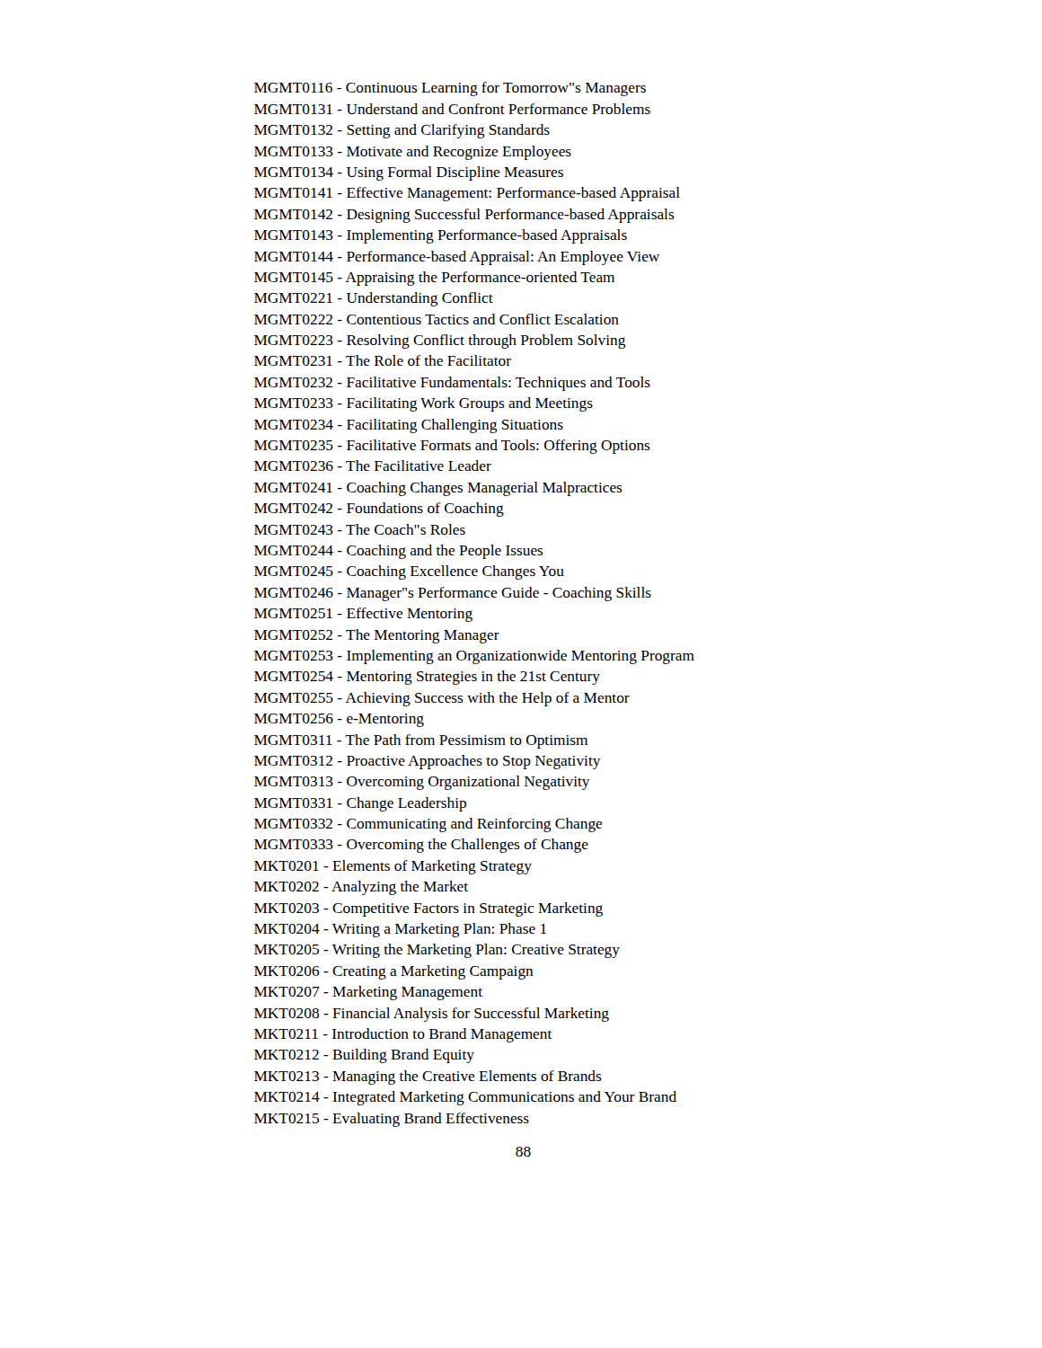MGMT0116 - Continuous Learning for Tomorrow"s Managers
MGMT0131 - Understand and Confront Performance Problems
MGMT0132 - Setting and Clarifying Standards
MGMT0133 - Motivate and Recognize Employees
MGMT0134 - Using Formal Discipline Measures
MGMT0141 - Effective Management: Performance-based Appraisal
MGMT0142 - Designing Successful Performance-based Appraisals
MGMT0143 - Implementing Performance-based Appraisals
MGMT0144 - Performance-based Appraisal: An Employee View
MGMT0145 - Appraising the Performance-oriented Team
MGMT0221 - Understanding Conflict
MGMT0222 - Contentious Tactics and Conflict Escalation
MGMT0223 - Resolving Conflict through Problem Solving
MGMT0231 - The Role of the Facilitator
MGMT0232 - Facilitative Fundamentals: Techniques and Tools
MGMT0233 - Facilitating Work Groups and Meetings
MGMT0234 - Facilitating Challenging Situations
MGMT0235 - Facilitative Formats and Tools: Offering Options
MGMT0236 - The Facilitative Leader
MGMT0241 - Coaching Changes Managerial Malpractices
MGMT0242 - Foundations of Coaching
MGMT0243 - The Coach"s Roles
MGMT0244 - Coaching and the People Issues
MGMT0245 - Coaching Excellence Changes You
MGMT0246 - Manager"s Performance Guide - Coaching Skills
MGMT0251 - Effective Mentoring
MGMT0252 - The Mentoring Manager
MGMT0253 - Implementing an Organizationwide Mentoring Program
MGMT0254 - Mentoring Strategies in the 21st Century
MGMT0255 - Achieving Success with the Help of a Mentor
MGMT0256 - e-Mentoring
MGMT0311 - The Path from Pessimism to Optimism
MGMT0312 - Proactive Approaches to Stop Negativity
MGMT0313 - Overcoming Organizational Negativity
MGMT0331 - Change Leadership
MGMT0332 - Communicating and Reinforcing Change
MGMT0333 - Overcoming the Challenges of Change
MKT0201 - Elements of Marketing Strategy
MKT0202 - Analyzing the Market
MKT0203 - Competitive Factors in Strategic Marketing
MKT0204 - Writing a Marketing Plan: Phase 1
MKT0205 - Writing the Marketing Plan: Creative Strategy
MKT0206 - Creating a Marketing Campaign
MKT0207 - Marketing Management
MKT0208 - Financial Analysis for Successful Marketing
MKT0211 - Introduction to Brand Management
MKT0212 - Building Brand Equity
MKT0213 - Managing the Creative Elements of Brands
MKT0214 - Integrated Marketing Communications and Your Brand
MKT0215 - Evaluating Brand Effectiveness
88